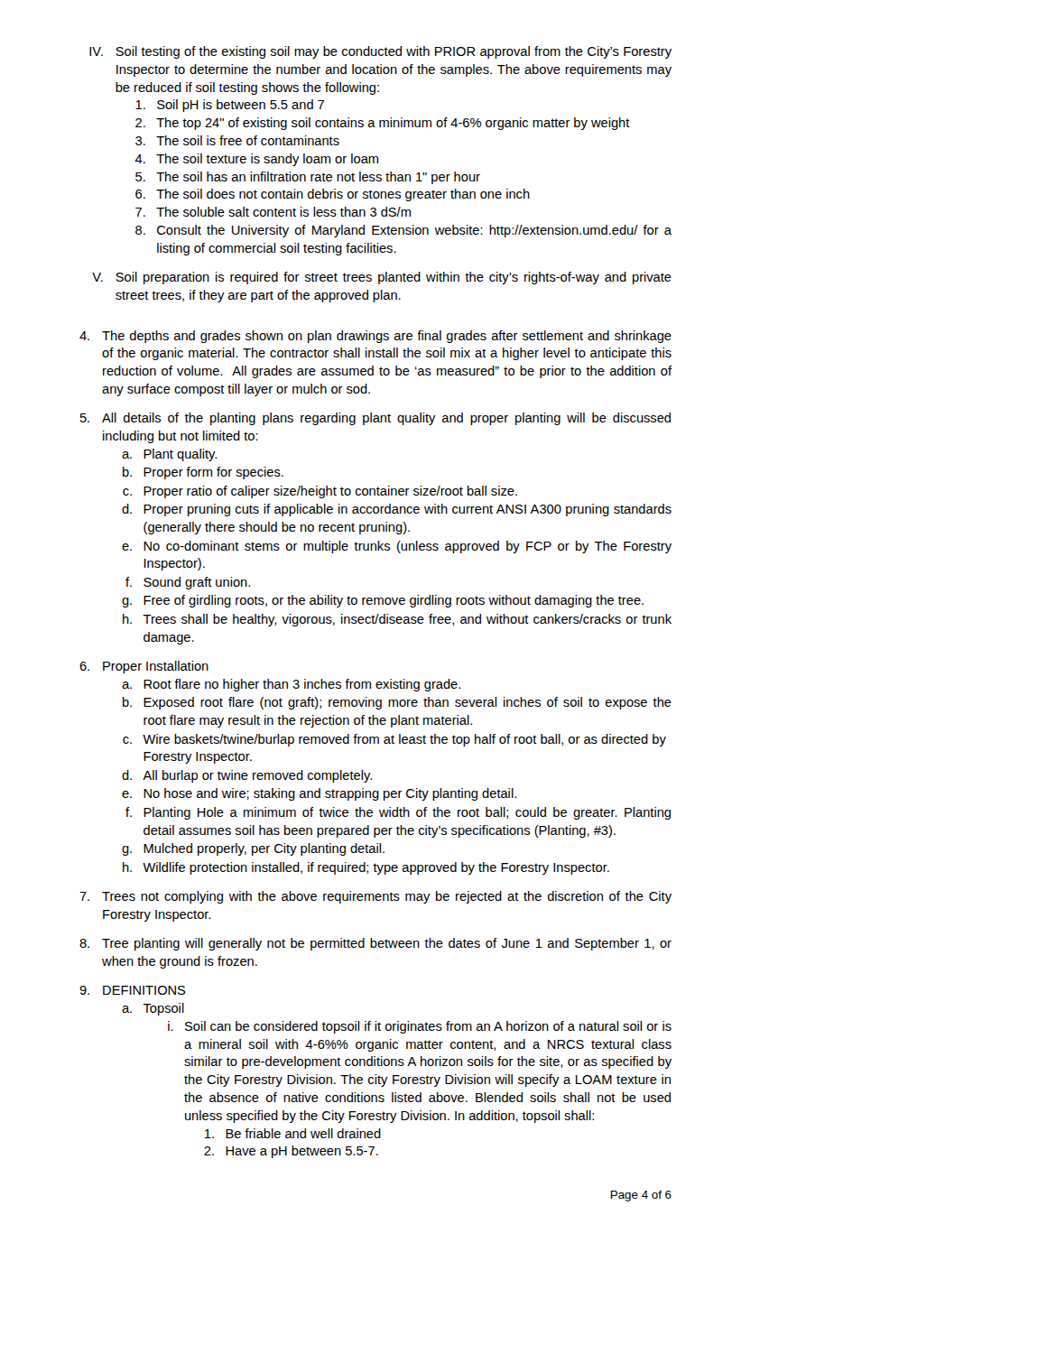Soil testing of the existing soil may be conducted with PRIOR approval from the City’s Forestry Inspector to determine the number and location of the samples. The above requirements may be reduced if soil testing shows the following:
Soil pH is between 5.5 and 7
The top 24" of existing soil contains a minimum of 4-6% organic matter by weight
The soil is free of contaminants
The soil texture is sandy loam or loam
The soil has an infiltration rate not less than 1" per hour
The soil does not contain debris or stones greater than one inch
The soluble salt content is less than 3 dS/m
Consult the University of Maryland Extension website: http://extension.umd.edu/ for a listing of commercial soil testing facilities.
Soil preparation is required for street trees planted within the city’s rights-of-way and private street trees, if they are part of the approved plan.
The depths and grades shown on plan drawings are final grades after settlement and shrinkage of the organic material. The contractor shall install the soil mix at a higher level to anticipate this reduction of volume. All grades are assumed to be ‘as measured” to be prior to the addition of any surface compost till layer or mulch or sod.
All details of the planting plans regarding plant quality and proper planting will be discussed including but not limited to:
Plant quality.
Proper form for species.
Proper ratio of caliper size/height to container size/root ball size.
Proper pruning cuts if applicable in accordance with current ANSI A300 pruning standards (generally there should be no recent pruning).
No co-dominant stems or multiple trunks (unless approved by FCP or by The Forestry Inspector).
Sound graft union.
Free of girdling roots, or the ability to remove girdling roots without damaging the tree.
Trees shall be healthy, vigorous, insect/disease free, and without cankers/cracks or trunk damage.
Proper Installation
Root flare no higher than 3 inches from existing grade.
Exposed root flare (not graft); removing more than several inches of soil to expose the root flare may result in the rejection of the plant material.
Wire baskets/twine/burlap removed from at least the top half of root ball, or as directed by Forestry Inspector.
All burlap or twine removed completely.
No hose and wire; staking and strapping per City planting detail.
Planting Hole a minimum of twice the width of the root ball; could be greater. Planting detail assumes soil has been prepared per the city’s specifications (Planting, #3).
Mulched properly, per City planting detail.
Wildlife protection installed, if required; type approved by the Forestry Inspector.
Trees not complying with the above requirements may be rejected at the discretion of the City Forestry Inspector.
Tree planting will generally not be permitted between the dates of June 1 and September 1, or when the ground is frozen.
Definitions
Topsoil
Soil can be considered topsoil if it originates from an A horizon of a natural soil or is a mineral soil with 4-6%% organic matter content, and a NRCS textural class similar to pre-development conditions A horizon soils for the site, or as specified by the City Forestry Division. The city Forestry Division will specify a LOAM texture in the absence of native conditions listed above. Blended soils shall not be used unless specified by the City Forestry Division. In addition, topsoil shall:
Be friable and well drained
Have a pH between 5.5-7.
Page 4 of 6